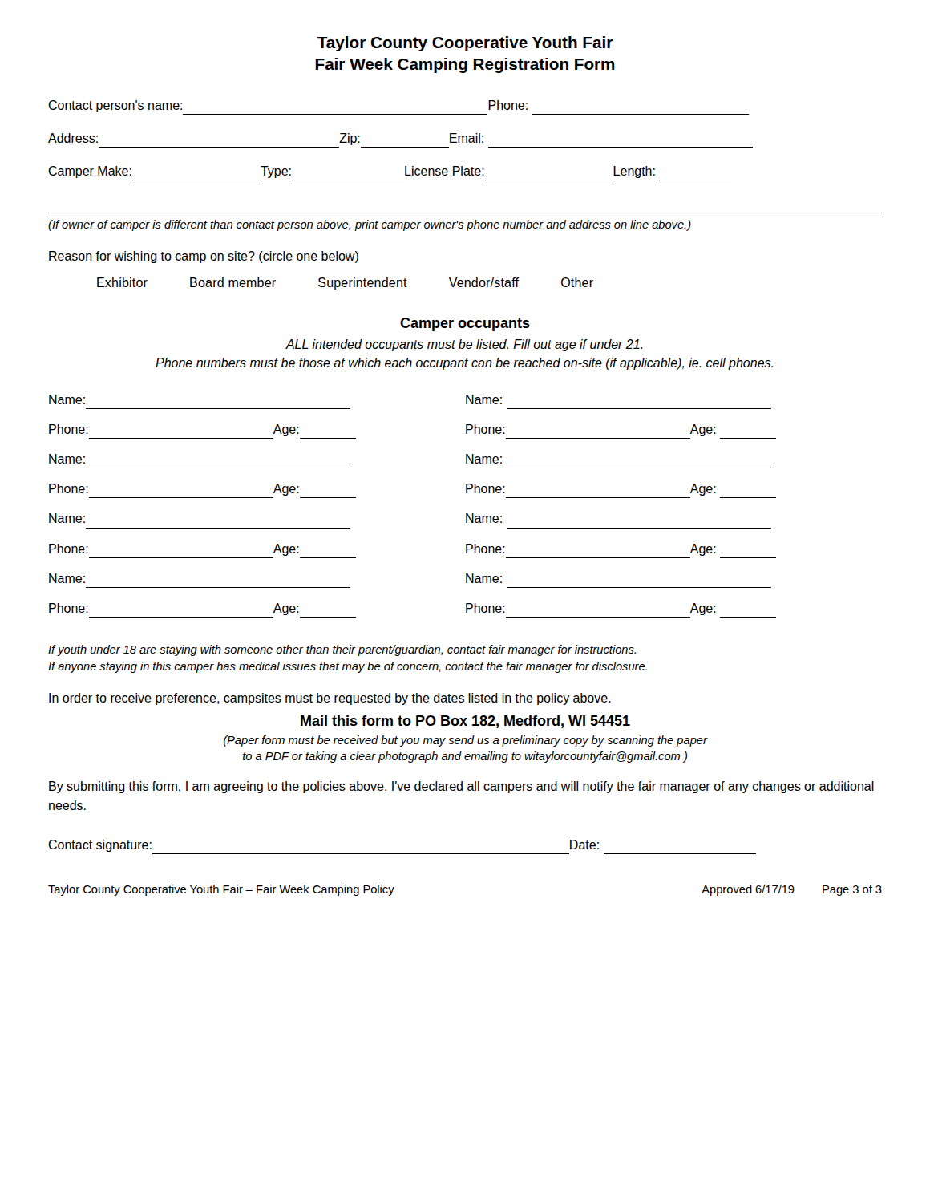Taylor County Cooperative Youth Fair
Fair Week Camping Registration Form
Contact person's name: Phone:
Address: Zip: Email:
Camper Make: Type: License Plate: Length:
(If owner of camper is different than contact person above, print camper owner's phone number and address on line above.)
Reason for wishing to camp on site? (circle one below)
Exhibitor Board member Superintendent Vendor/staff Other
Camper occupants
ALL intended occupants must be listed. Fill out age if under 21.
Phone numbers must be those at which each occupant can be reached on-site (if applicable), ie. cell phones.
| Name: | Name: |
| Phone: Age: | Phone: Age: |
| Name: | Name: |
| Phone: Age: | Phone: Age: |
| Name: | Name: |
| Phone: Age: | Phone: Age: |
| Name: | Name: |
| Phone: Age: | Phone: Age: |
If youth under 18 are staying with someone other than their parent/guardian, contact fair manager for instructions.
If anyone staying in this camper has medical issues that may be of concern, contact the fair manager for disclosure.
In order to receive preference, campsites must be requested by the dates listed in the policy above.
Mail this form to PO Box 182, Medford, WI 54451
(Paper form must be received but you may send us a preliminary copy by scanning the paper
to a PDF or taking a clear photograph and emailing to witaylorcountyfair@gmail.com )
By submitting this form, I am agreeing to the policies above. I've declared all campers and will notify the fair manager of any changes or additional needs.
Contact signature: Date:
Taylor County Cooperative Youth Fair – Fair Week Camping Policy
Approved 6/17/19 Page 3 of 3